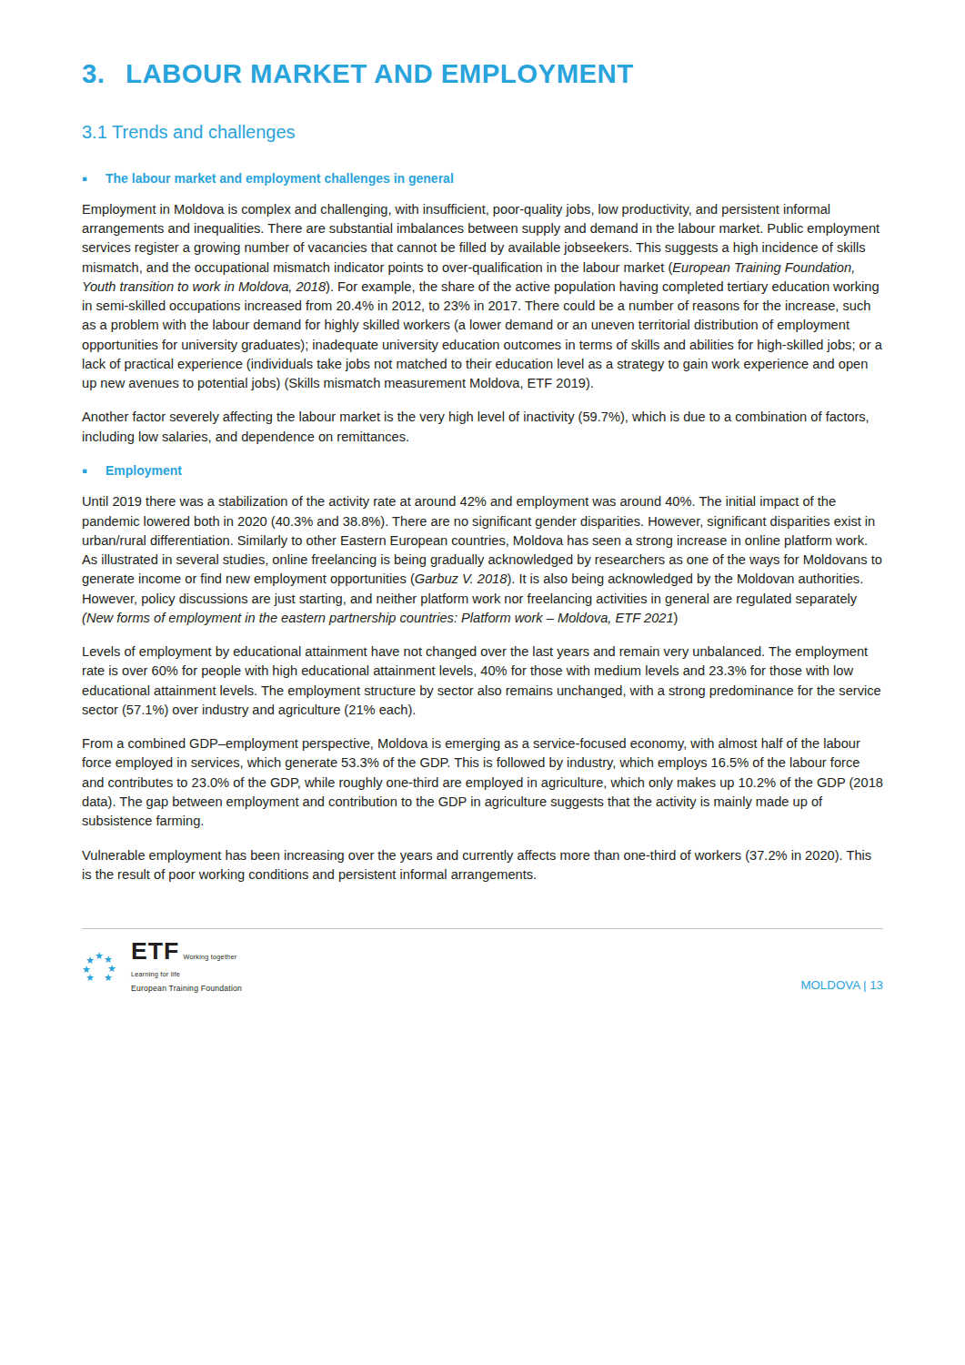3. LABOUR MARKET AND EMPLOYMENT
3.1 Trends and challenges
The labour market and employment challenges in general
Employment in Moldova is complex and challenging, with insufficient, poor-quality jobs, low productivity, and persistent informal arrangements and inequalities. There are substantial imbalances between supply and demand in the labour market. Public employment services register a growing number of vacancies that cannot be filled by available jobseekers. This suggests a high incidence of skills mismatch, and the occupational mismatch indicator points to over-qualification in the labour market (European Training Foundation, Youth transition to work in Moldova, 2018). For example, the share of the active population having completed tertiary education working in semi-skilled occupations increased from 20.4% in 2012, to 23% in 2017. There could be a number of reasons for the increase, such as a problem with the labour demand for highly skilled workers (a lower demand or an uneven territorial distribution of employment opportunities for university graduates); inadequate university education outcomes in terms of skills and abilities for high-skilled jobs; or a lack of practical experience (individuals take jobs not matched to their education level as a strategy to gain work experience and open up new avenues to potential jobs) (Skills mismatch measurement Moldova, ETF 2019).
Another factor severely affecting the labour market is the very high level of inactivity (59.7%), which is due to a combination of factors, including low salaries, and dependence on remittances.
Employment
Until 2019 there was a stabilization of the activity rate at around 42% and employment was around 40%. The initial impact of the pandemic lowered both in 2020 (40.3% and 38.8%). There are no significant gender disparities. However, significant disparities exist in urban/rural differentiation. Similarly to other Eastern European countries, Moldova has seen a strong increase in online platform work. As illustrated in several studies, online freelancing is being gradually acknowledged by researchers as one of the ways for Moldovans to generate income or find new employment opportunities (Garbuz V. 2018). It is also being acknowledged by the Moldovan authorities. However, policy discussions are just starting, and neither platform work nor freelancing activities in general are regulated separately (New forms of employment in the eastern partnership countries: Platform work – Moldova, ETF 2021)
Levels of employment by educational attainment have not changed over the last years and remain very unbalanced. The employment rate is over 60% for people with high educational attainment levels, 40% for those with medium levels and 23.3% for those with low educational attainment levels. The employment structure by sector also remains unchanged, with a strong predominance for the service sector (57.1%) over industry and agriculture (21% each).
From a combined GDP–employment perspective, Moldova is emerging as a service-focused economy, with almost half of the labour force employed in services, which generate 53.3% of the GDP. This is followed by industry, which employs 16.5% of the labour force and contributes to 23.0% of the GDP, while roughly one-third are employed in agriculture, which only makes up 10.2% of the GDP (2018 data). The gap between employment and contribution to the GDP in agriculture suggests that the activity is mainly made up of subsistence farming.
Vulnerable employment has been increasing over the years and currently affects more than one-third of workers (37.2% in 2020). This is the result of poor working conditions and persistent informal arrangements.
★★★★★★★
ETF Working together
Learning for life
European Training Foundation
MOLDOVA | 13